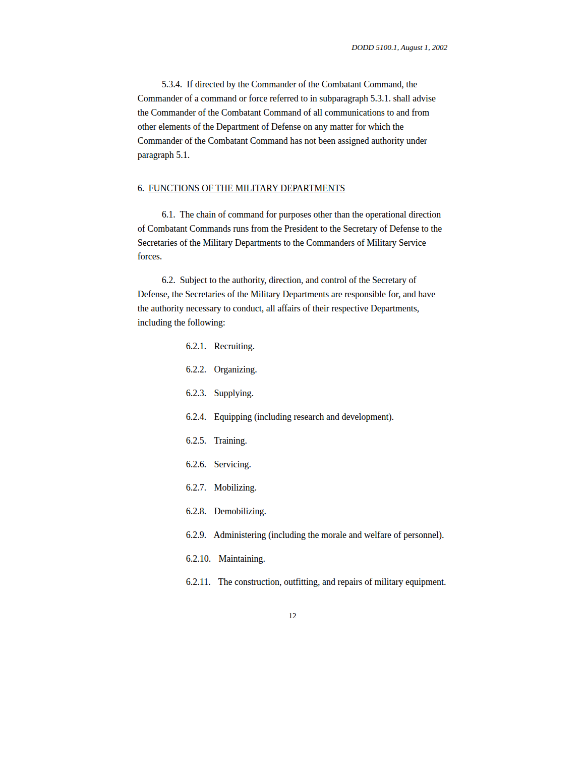DODD 5100.1, August 1, 2002
5.3.4. If directed by the Commander of the Combatant Command, the Commander of a command or force referred to in subparagraph 5.3.1. shall advise the Commander of the Combatant Command of all communications to and from other elements of the Department of Defense on any matter for which the Commander of the Combatant Command has not been assigned authority under paragraph 5.1.
6. FUNCTIONS OF THE MILITARY DEPARTMENTS
6.1. The chain of command for purposes other than the operational direction of Combatant Commands runs from the President to the Secretary of Defense to the Secretaries of the Military Departments to the Commanders of Military Service forces.
6.2. Subject to the authority, direction, and control of the Secretary of Defense, the Secretaries of the Military Departments are responsible for, and have the authority necessary to conduct, all affairs of their respective Departments, including the following:
6.2.1. Recruiting.
6.2.2. Organizing.
6.2.3. Supplying.
6.2.4. Equipping (including research and development).
6.2.5. Training.
6.2.6. Servicing.
6.2.7. Mobilizing.
6.2.8. Demobilizing.
6.2.9. Administering (including the morale and welfare of personnel).
6.2.10. Maintaining.
6.2.11. The construction, outfitting, and repairs of military equipment.
12